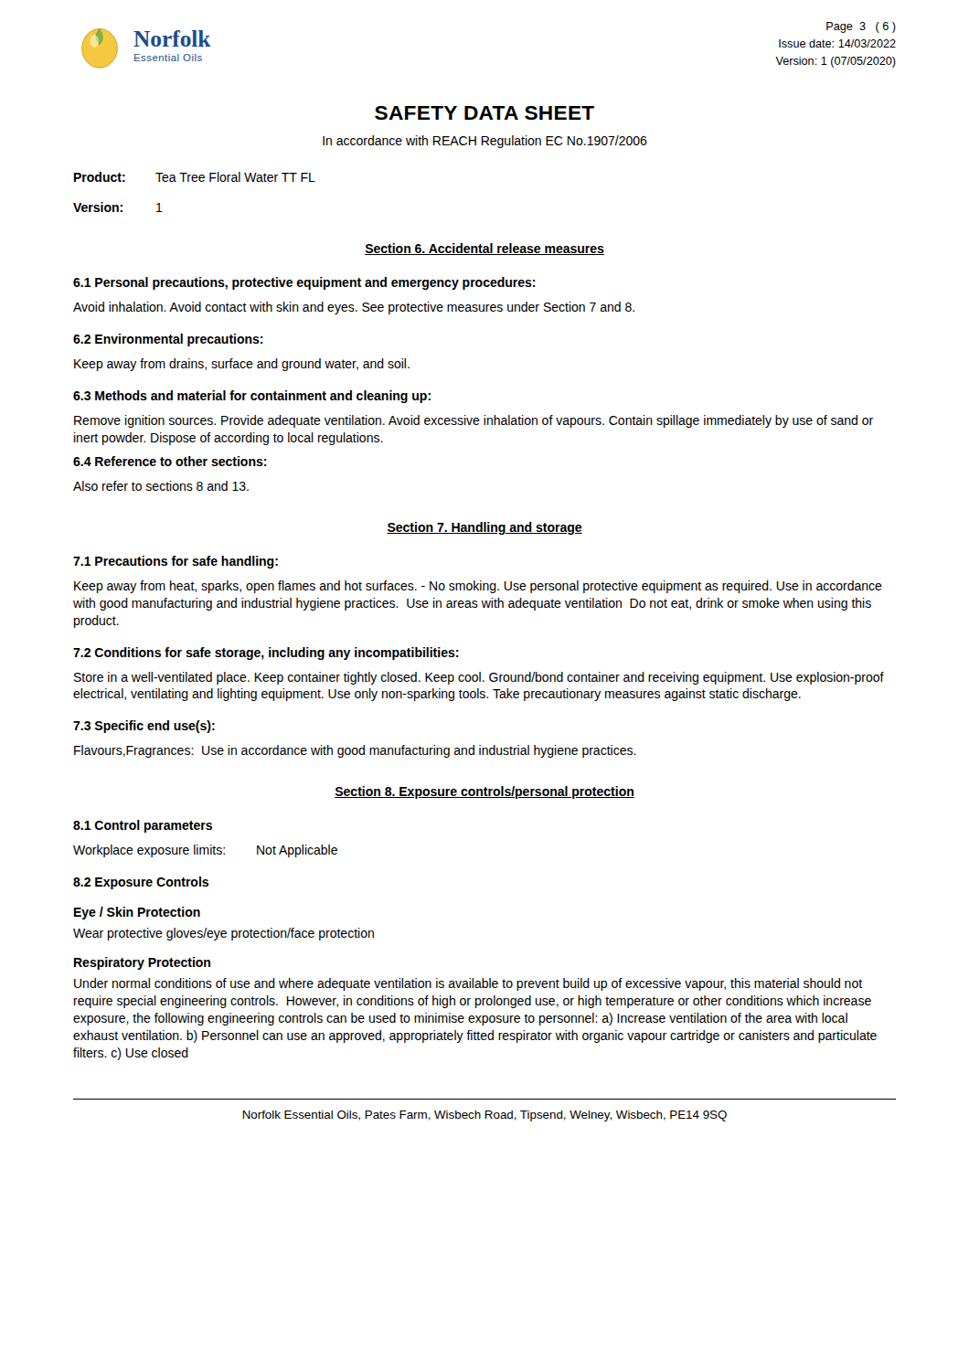Norfolk
Essential Oils
Page 3 ( 6 )
Issue date: 14/03/2022
Version: 1 (07/05/2020)
SAFETY DATA SHEET
In accordance with REACH Regulation EC No.1907/2006
Product: Tea Tree Floral Water TT FL
Version: 1
Section 6. Accidental release measures
6.1 Personal precautions, protective equipment and emergency procedures:
Avoid inhalation. Avoid contact with skin and eyes. See protective measures under Section 7 and 8.
6.2 Environmental precautions:
Keep away from drains, surface and ground water, and soil.
6.3 Methods and material for containment and cleaning up:
Remove ignition sources. Provide adequate ventilation. Avoid excessive inhalation of vapours. Contain spillage immediately by use of sand or inert powder. Dispose of according to local regulations.
6.4 Reference to other sections:
Also refer to sections 8 and 13.
Section 7. Handling and storage
7.1 Precautions for safe handling:
Keep away from heat, sparks, open flames and hot surfaces. - No smoking. Use personal protective equipment as required. Use in accordance with good manufacturing and industrial hygiene practices. Use in areas with adequate ventilation Do not eat, drink or smoke when using this product.
7.2 Conditions for safe storage, including any incompatibilities:
Store in a well-ventilated place. Keep container tightly closed. Keep cool. Ground/bond container and receiving equipment. Use explosion-proof electrical, ventilating and lighting equipment. Use only non-sparking tools. Take precautionary measures against static discharge.
7.3 Specific end use(s):
Flavours,Fragrances: Use in accordance with good manufacturing and industrial hygiene practices.
Section 8. Exposure controls/personal protection
8.1 Control parameters
Workplace exposure limits: Not Applicable
8.2 Exposure Controls
Eye / Skin Protection
Wear protective gloves/eye protection/face protection
Respiratory Protection
Under normal conditions of use and where adequate ventilation is available to prevent build up of excessive vapour, this material should not require special engineering controls. However, in conditions of high or prolonged use, or high temperature or other conditions which increase exposure, the following engineering controls can be used to minimise exposure to personnel: a) Increase ventilation of the area with local exhaust ventilation. b) Personnel can use an approved, appropriately fitted respirator with organic vapour cartridge or canisters and particulate filters. c) Use closed
Norfolk Essential Oils, Pates Farm, Wisbech Road, Tipsend, Welney, Wisbech, PE14 9SQ